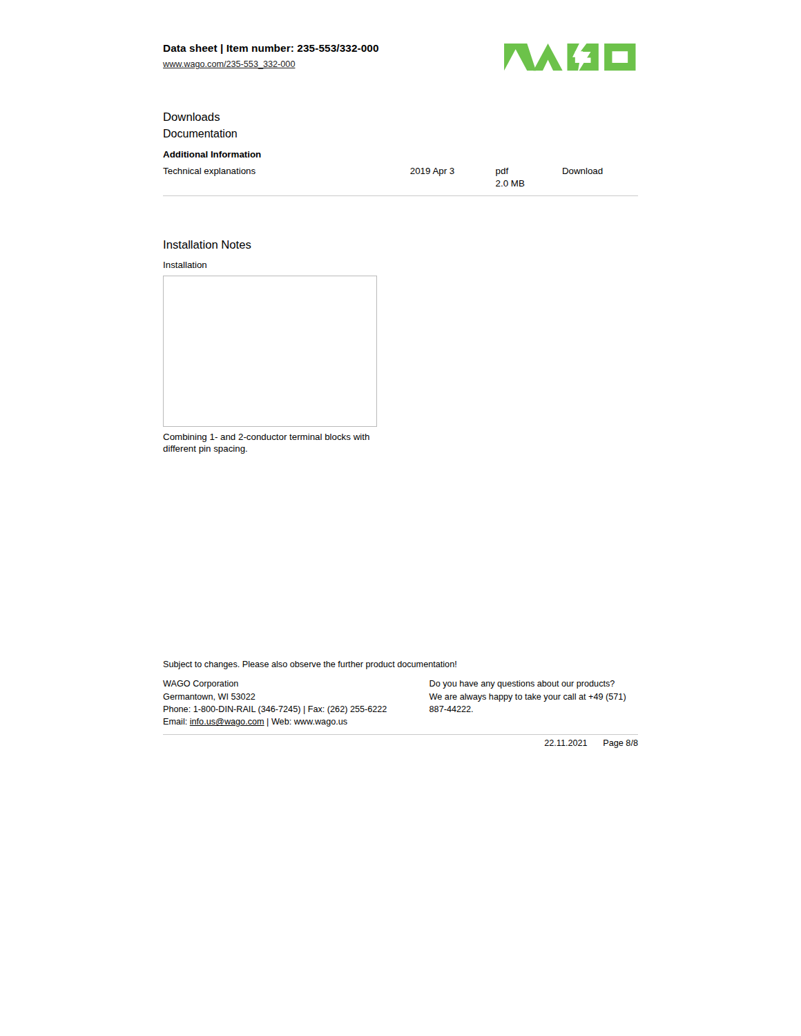Data sheet | Item number: 235-553/332-000
www.wago.com/235-553_332-000
Downloads
Documentation
Additional Information
| Technical explanations | 2019 Apr 3 | pdf 2.0 MB | Download |
Installation Notes
Installation
Combining 1- and 2-conductor terminal blocks with different pin spacing.
Subject to changes. Please also observe the further product documentation!
WAGO Corporation
Germantown, WI 53022
Phone: 1-800-DIN-RAIL (346-7245) | Fax: (262) 255-6222
Email: info.us@wago.com | Web: www.wago.us
Do you have any questions about our products?
We are always happy to take your call at +49 (571) 887-44222.
22.11.2021 Page 8/8